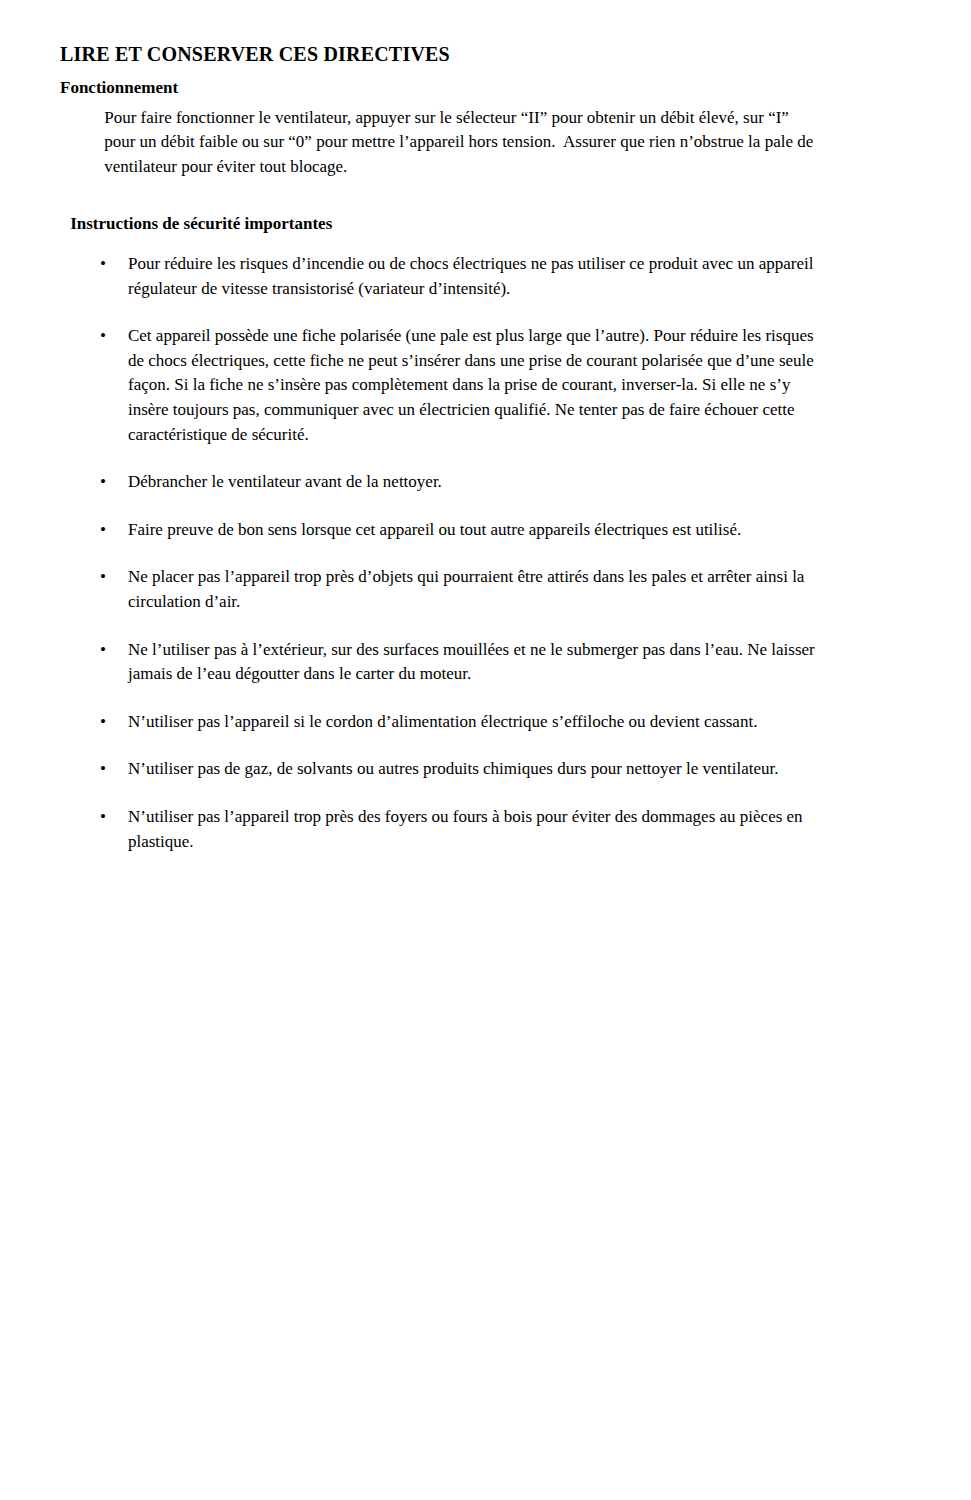LIRE ET CONSERVER CES DIRECTIVES
Fonctionnement
Pour faire fonctionner le ventilateur, appuyer sur le sélecteur “II” pour obtenir un débit élevé, sur “I” pour un débit faible ou sur “0” pour mettre l’appareil hors tension. Assurer que rien n’obstrue la pale de ventilateur pour éviter tout blocage.
Instructions de sécurité importantes
Pour réduire les risques d’incendie ou de chocs électriques ne pas utiliser ce produit avec un appareil régulateur de vitesse transistorisé (variateur d’intensité).
Cet appareil possède une fiche polarisée (une pale est plus large que l’autre). Pour réduire les risques de chocs électriques, cette fiche ne peut s’insérer dans une prise de courant polarisée que d’une seule façon. Si la fiche ne s’insère pas complètement dans la prise de courant, inverser-la. Si elle ne s’y insère toujours pas, communiquer avec un électricien qualifié. Ne tenter pas de faire échouer cette caractéristique de sécurité.
Débrancher le ventilateur avant de la nettoyer.
Faire preuve de bon sens lorsque cet appareil ou tout autre appareils électriques est utilisé.
Ne placer pas l’appareil trop près d’objets qui pourraient être attirés dans les pales et arrêter ainsi la circulation d’air.
Ne l’utiliser pas à l’extérieur, sur des surfaces mouillées et ne le submerger pas dans l’eau. Ne laisser jamais de l’eau dégoutter dans le carter du moteur.
N’utiliser pas l’appareil si le cordon d’alimentation électrique s’effiloche ou devient cassant.
N’utiliser pas de gaz, de solvants ou autres produits chimiques durs pour nettoyer le ventilateur.
N’utiliser pas l’appareil trop près des foyers ou fours à bois pour éviter des dommages au pièces en plastique.